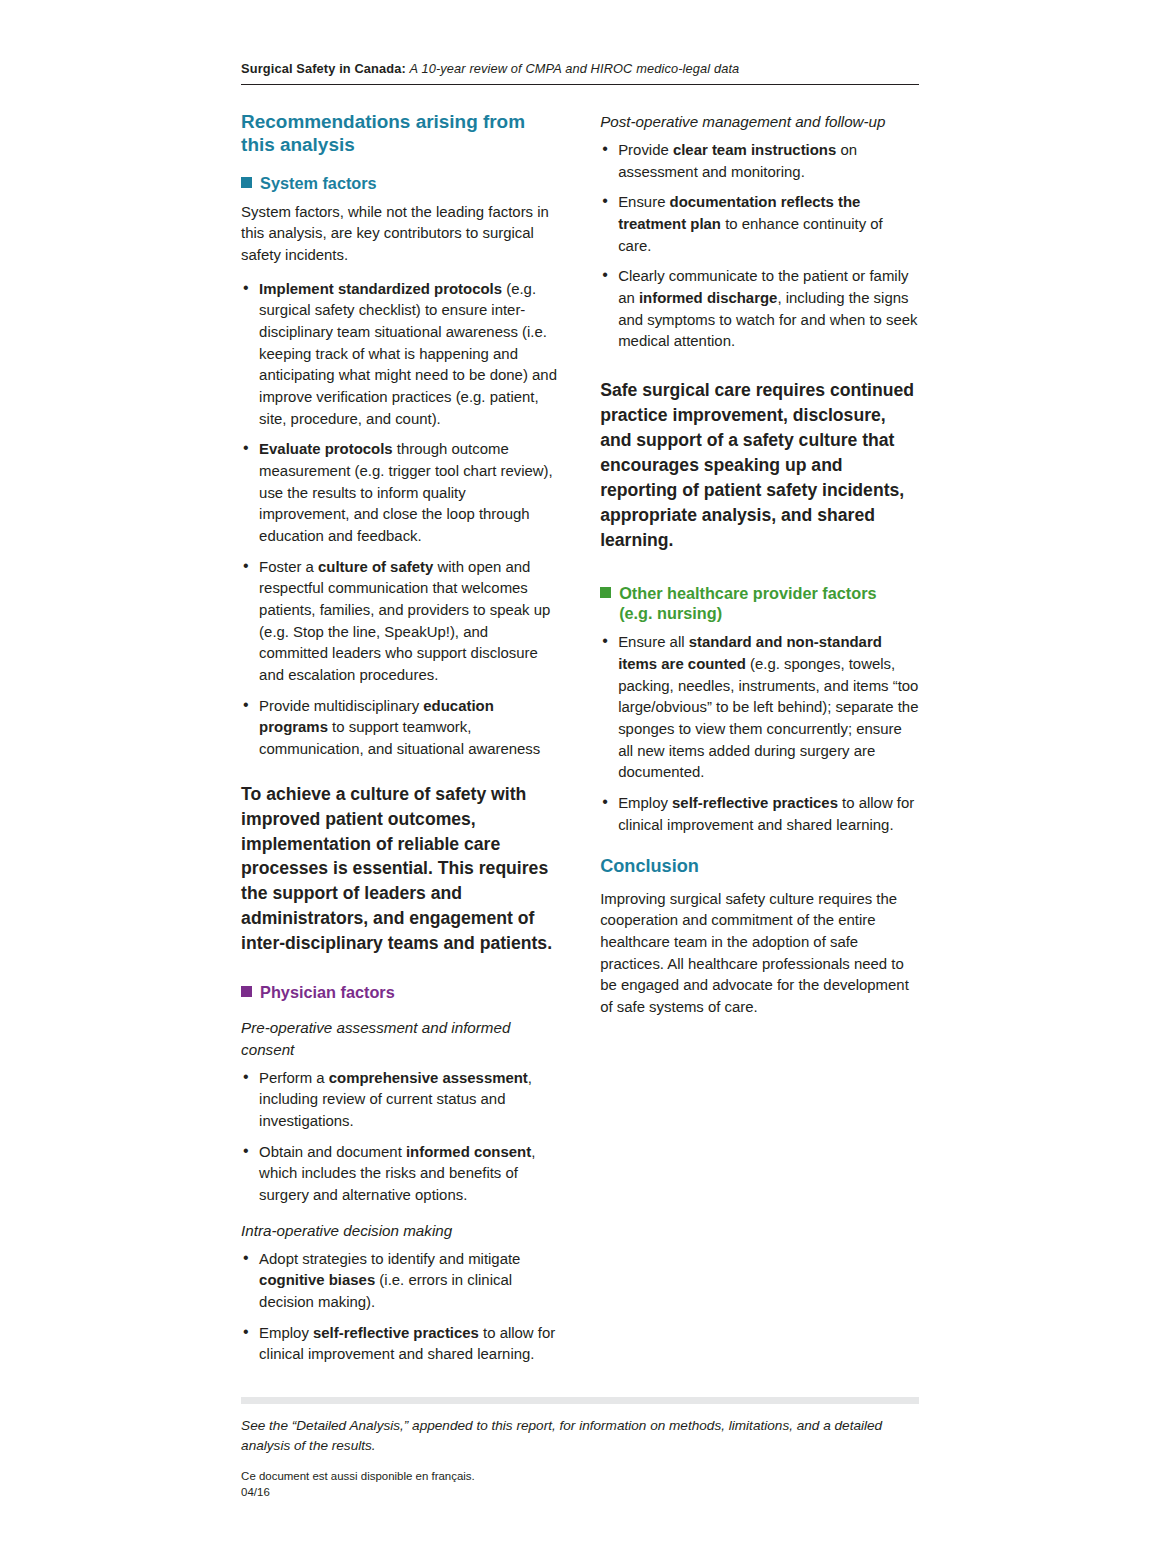Surgical Safety in Canada: A 10-year review of CMPA and HIROC medico-legal data
Recommendations arising from this analysis
System factors
System factors, while not the leading factors in this analysis, are key contributors to surgical safety incidents.
Implement standardized protocols (e.g. surgical safety checklist) to ensure inter-disciplinary team situational awareness (i.e. keeping track of what is happening and anticipating what might need to be done) and improve verification practices (e.g. patient, site, procedure, and count).
Evaluate protocols through outcome measurement (e.g. trigger tool chart review), use the results to inform quality improvement, and close the loop through education and feedback.
Foster a culture of safety with open and respectful communication that welcomes patients, families, and providers to speak up (e.g. Stop the line, SpeakUp!), and committed leaders who support disclosure and escalation procedures.
Provide multidisciplinary education programs to support teamwork, communication, and situational awareness
To achieve a culture of safety with improved patient outcomes, implementation of reliable care processes is essential. This requires the support of leaders and administrators, and engagement of inter-disciplinary teams and patients.
Physician factors
Pre-operative assessment and informed consent
Perform a comprehensive assessment, including review of current status and investigations.
Obtain and document informed consent, which includes the risks and benefits of surgery and alternative options.
Intra-operative decision making
Adopt strategies to identify and mitigate cognitive biases (i.e. errors in clinical decision making).
Employ self-reflective practices to allow for clinical improvement and shared learning.
Post-operative management and follow-up
Provide clear team instructions on assessment and monitoring.
Ensure documentation reflects the treatment plan to enhance continuity of care.
Clearly communicate to the patient or family an informed discharge, including the signs and symptoms to watch for and when to seek medical attention.
Safe surgical care requires continued practice improvement, disclosure, and support of a safety culture that encourages speaking up and reporting of patient safety incidents, appropriate analysis, and shared learning.
Other healthcare provider factors
(e.g. nursing)
Ensure all standard and non-standard items are counted (e.g. sponges, towels, packing, needles, instruments, and items “too large/obvious” to be left behind); separate the sponges to view them concurrently; ensure all new items added during surgery are documented.
Employ self-reflective practices to allow for clinical improvement and shared learning.
Conclusion
Improving surgical safety culture requires the cooperation and commitment of the entire healthcare team in the adoption of safe practices. All healthcare professionals need to be engaged and advocate for the development of safe systems of care.
See the “Detailed Analysis,” appended to this report, for information on methods, limitations, and a detailed analysis of the results.
Ce document est aussi disponible en français.
04/16